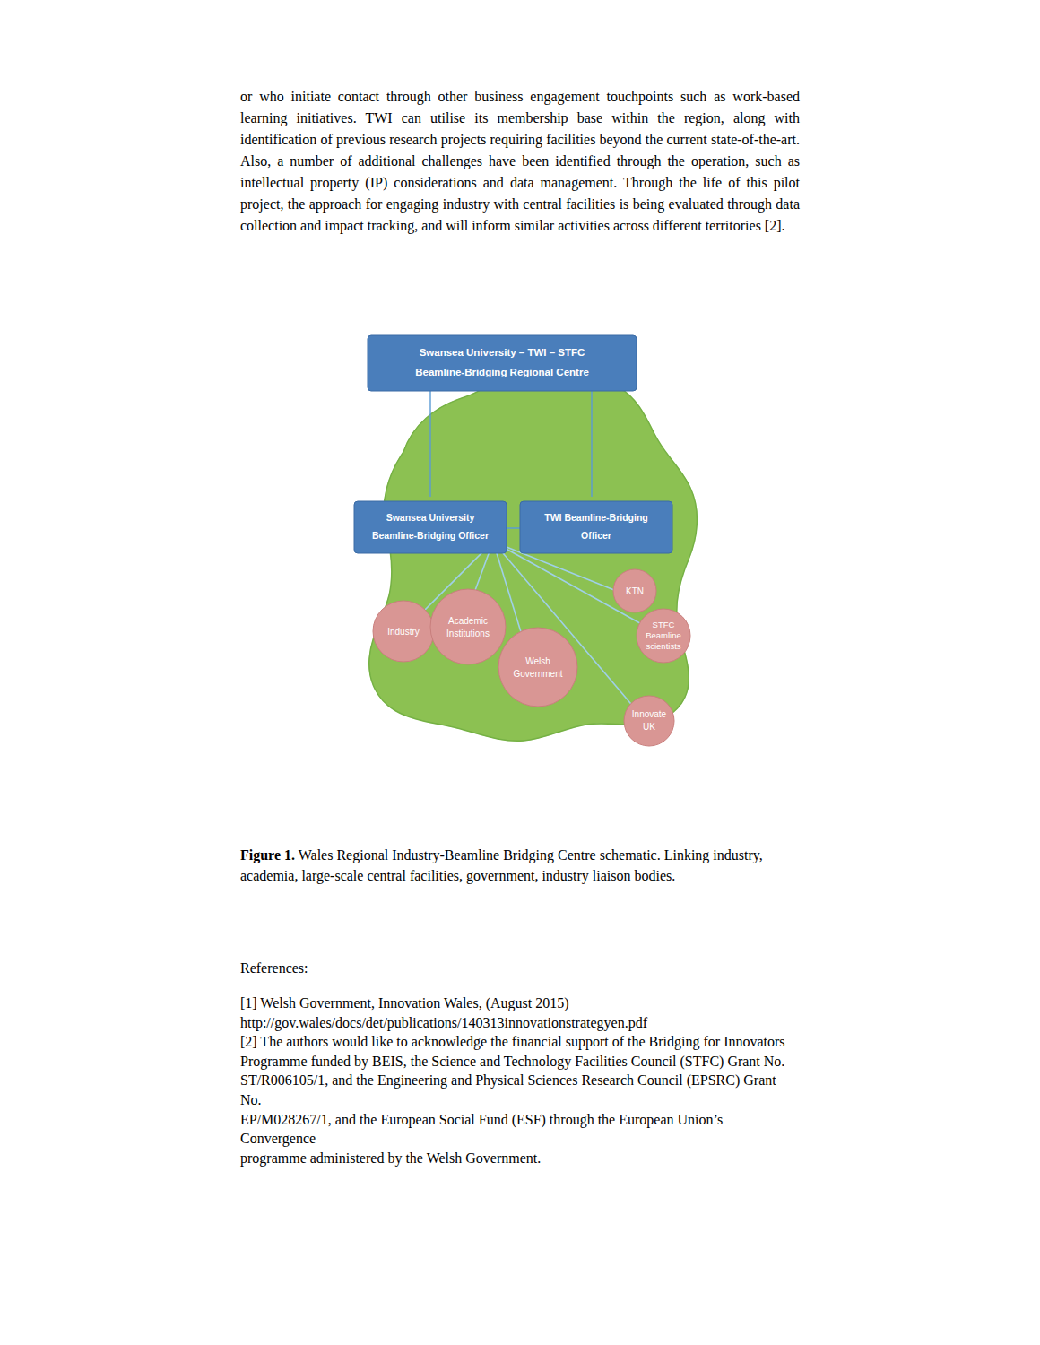or who initiate contact through other business engagement touchpoints such as work-based learning initiatives. TWI can utilise its membership base within the region, along with identification of previous research projects requiring facilities beyond the current state-of-the-art. Also, a number of additional challenges have been identified through the operation, such as intellectual property (IP) considerations and data management. Through the life of this pilot project, the approach for engaging industry with central facilities is being evaluated through data collection and impact tracking, and will inform similar activities across different territories [2].
Wales Regional Industry-Beamline Bridging Centre schematic Swansea University – TWI – STFC Beamline-Bridging Regional Centre Swansea University Beamline-Bridging Officer TWI Beamline-Bridging Officer Industry Academic Institutions Welsh Government KTN STFC Beamline scientists Innovate UK
Figure 1. Wales Regional Industry-Beamline Bridging Centre schematic. Linking industry, academia, large-scale central facilities, government, industry liaison bodies.
References:
[1] Welsh Government, Innovation Wales, (August 2015)
http://gov.wales/docs/det/publications/140313innovationstrategyen.pdf
[2] The authors would like to acknowledge the financial support of the Bridging for Innovators
Programme funded by BEIS, the Science and Technology Facilities Council (STFC) Grant No.
ST/R006105/1, and the Engineering and Physical Sciences Research Council (EPSRC) Grant No.
EP/M028267/1, and the European Social Fund (ESF) through the European Union’s Convergence
programme administered by the Welsh Government.